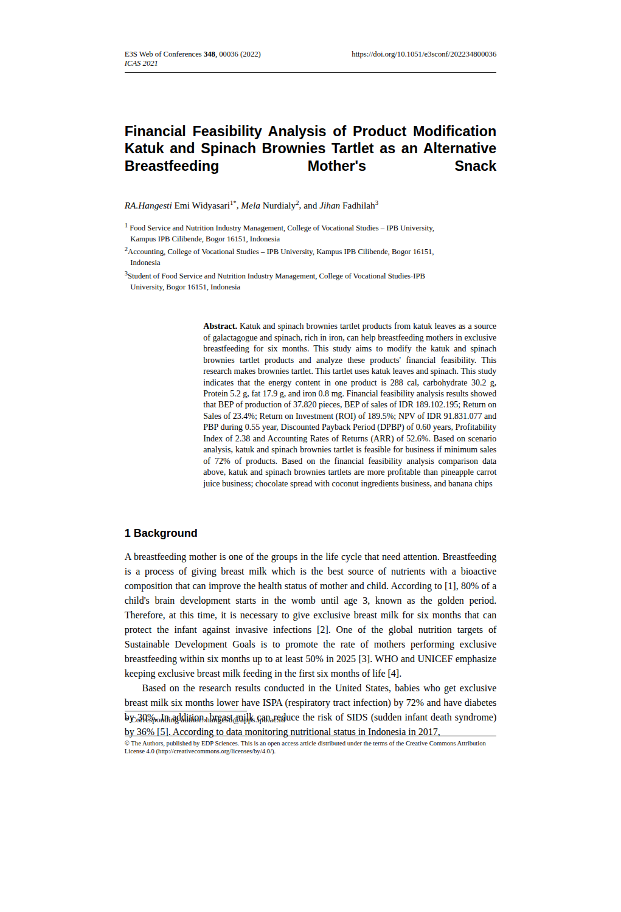E3S Web of Conferences 348, 00036 (2022)
ICAS 2021
https://doi.org/10.1051/e3sconf/202234800036
Financial Feasibility Analysis of Product Modification Katuk and Spinach Brownies Tartlet as an Alternative Breastfeeding Mother's Snack
RA.Hangesti Emi Widyasari1*, Mela Nurdialy2, and Jihan Fadhilah3
1 Food Service and Nutrition Industry Management, College of Vocational Studies – IPB University,
Kampus IPB Cilibende, Bogor 16151, Indonesia
2Accounting, College of Vocational Studies – IPB University, Kampus IPB Cilibende, Bogor 16151,
Indonesia
3Student of Food Service and Nutrition Industry Management, College of Vocational Studies-IPB
University, Bogor 16151, Indonesia
Abstract. Katuk and spinach brownies tartlet products from katuk leaves as a source of galactagogue and spinach, rich in iron, can help breastfeeding mothers in exclusive breastfeeding for six months. This study aims to modify the katuk and spinach brownies tartlet products and analyze these products' financial feasibility. This research makes brownies tartlet. This tartlet uses katuk leaves and spinach. This study indicates that the energy content in one product is 288 cal, carbohydrate 30.2 g, Protein 5.2 g, fat 17.9 g, and iron 0.8 mg. Financial feasibility analysis results showed that BEP of production of 37.820 pieces, BEP of sales of IDR 189.102.195; Return on Sales of 23.4%; Return on Investment (ROI) of 189.5%; NPV of IDR 91.831.077 and PBP during 0.55 year, Discounted Payback Period (DPBP) of 0.60 years, Profitability Index of 2.38 and Accounting Rates of Returns (ARR) of 52.6%. Based on scenario analysis, katuk and spinach brownies tartlet is feasible for business if minimum sales of 72% of products. Based on the financial feasibility analysis comparison data above, katuk and spinach brownies tartlets are more profitable than pineapple carrot juice business; chocolate spread with coconut ingredients business, and banana chips
1 Background
A breastfeeding mother is one of the groups in the life cycle that need attention. Breastfeeding is a process of giving breast milk which is the best source of nutrients with a bioactive composition that can improve the health status of mother and child. According to [1], 80% of a child's brain development starts in the womb until age 3, known as the golden period. Therefore, at this time, it is necessary to give exclusive breast milk for six months that can protect the infant against invasive infections [2]. One of the global nutrition targets of Sustainable Development Goals is to promote the rate of mothers performing exclusive breastfeeding within six months up to at least 50% in 2025 [3]. WHO and UNICEF emphasize keeping exclusive breast milk feeding in the first six months of life [4].
Based on the research results conducted in the United States, babies who get exclusive breast milk six months lower have ISPA (respiratory tract infection) by 72% and have diabetes by 30%. In addition, breast milk can reduce the risk of SIDS (sudden infant death syndrome) by 36% [5]. According to data monitoring nutritional status in Indonesia in 2017,
* Corresponding author: hangesti@apps.ipb.ac.id
© The Authors, published by EDP Sciences. This is an open access article distributed under the terms of the Creative Commons Attribution License 4.0 (http://creativecommons.org/licenses/by/4.0/).